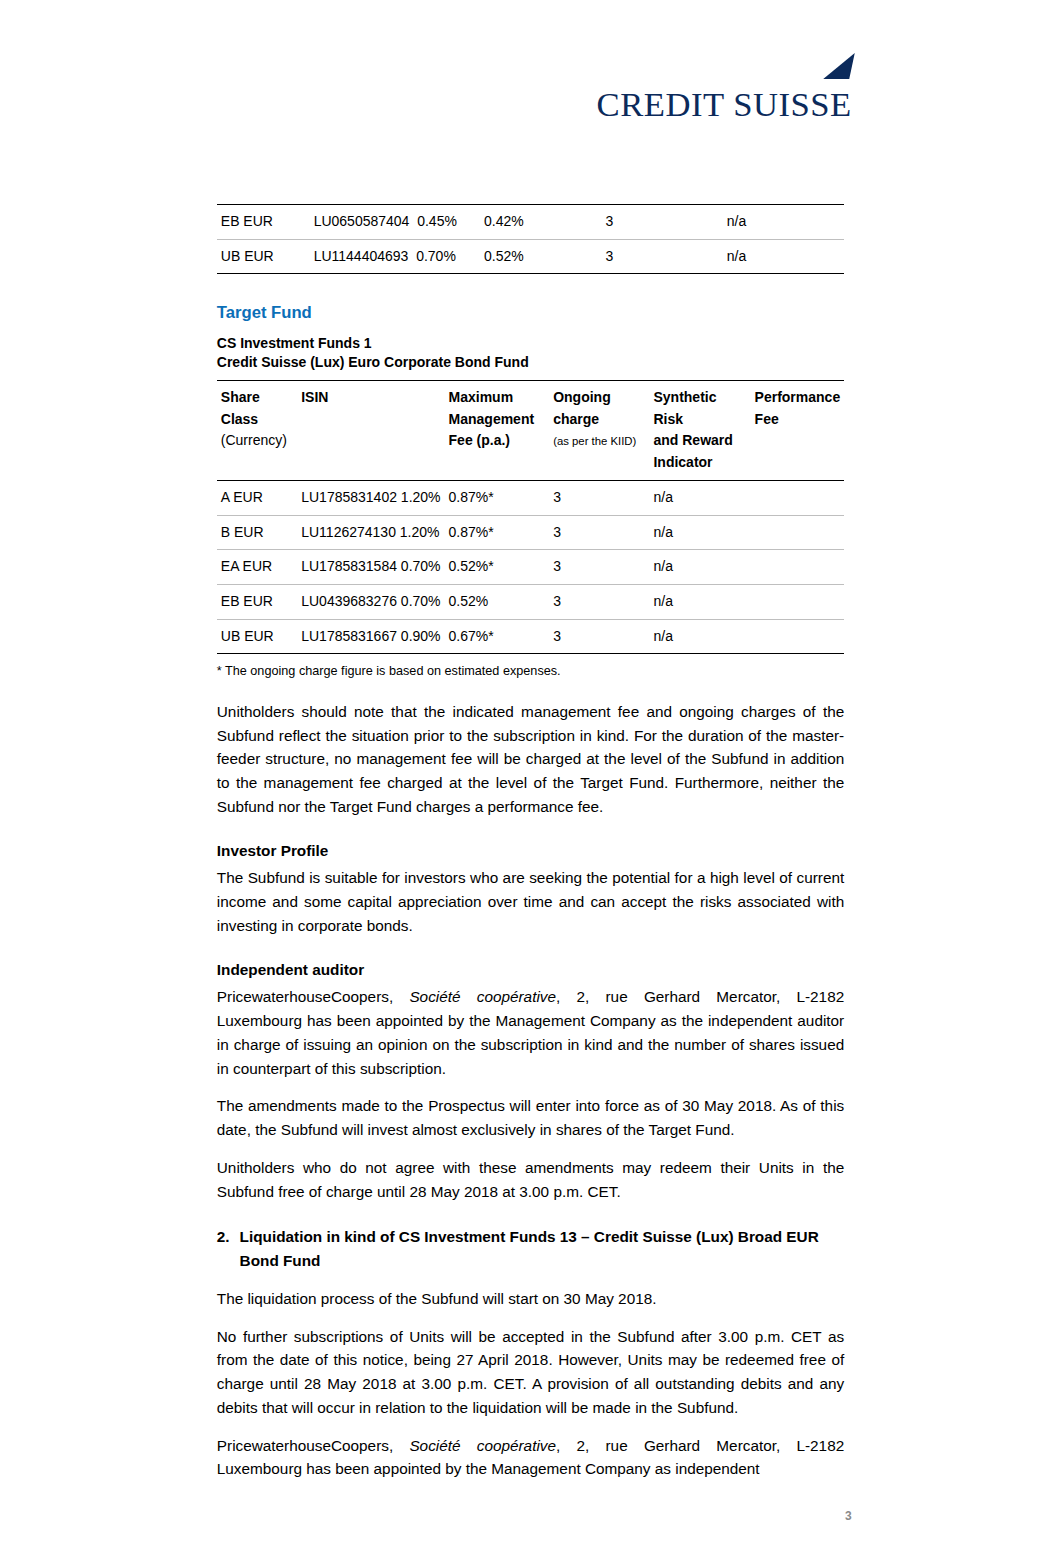CREDIT SUISSE
| EB EUR | LU0650587404 0.45% | 0.42% | 3 | n/a |
| UB EUR | LU1144404693 0.70% | 0.52% | 3 | n/a |
Target Fund
CS Investment Funds 1
Credit Suisse (Lux) Euro Corporate Bond Fund
| Share Class (Currency) | ISIN | Maximum Management Fee (p.a.) | Ongoing charge (as per the KIID) | Synthetic Risk and Reward Indicator | Performance Fee |
| --- | --- | --- | --- | --- | --- |
| A EUR | LU1785831402 1.20% | 0.87%* | 3 | n/a | |
| B EUR | LU1126274130 1.20% | 0.87%* | 3 | n/a | |
| EA EUR | LU1785831584 0.70% | 0.52%* | 3 | n/a | |
| EB EUR | LU0439683276 0.70% | 0.52% | 3 | n/a | |
| UB EUR | LU1785831667 0.90% | 0.67%* | 3 | n/a | |
* The ongoing charge figure is based on estimated expenses.
Unitholders should note that the indicated management fee and ongoing charges of the Subfund reflect the situation prior to the subscription in kind. For the duration of the master-feeder structure, no management fee will be charged at the level of the Subfund in addition to the management fee charged at the level of the Target Fund. Furthermore, neither the Subfund nor the Target Fund charges a performance fee.
Investor Profile
The Subfund is suitable for investors who are seeking the potential for a high level of current income and some capital appreciation over time and can accept the risks associated with investing in corporate bonds.
Independent auditor
PricewaterhouseCoopers, Société coopérative, 2, rue Gerhard Mercator, L-2182 Luxembourg has been appointed by the Management Company as the independent auditor in charge of issuing an opinion on the subscription in kind and the number of shares issued in counterpart of this subscription.
The amendments made to the Prospectus will enter into force as of 30 May 2018. As of this date, the Subfund will invest almost exclusively in shares of the Target Fund.
Unitholders who do not agree with these amendments may redeem their Units in the Subfund free of charge until 28 May 2018 at 3.00 p.m. CET.
2.
Liquidation in kind of CS Investment Funds 13 – Credit Suisse (Lux) Broad EUR Bond Fund
The liquidation process of the Subfund will start on 30 May 2018.
No further subscriptions of Units will be accepted in the Subfund after 3.00 p.m. CET as from the date of this notice, being 27 April 2018. However, Units may be redeemed free of charge until 28 May 2018 at 3.00 p.m. CET. A provision of all outstanding debits and any debits that will occur in relation to the liquidation will be made in the Subfund.
PricewaterhouseCoopers, Société coopérative, 2, rue Gerhard Mercator, L-2182 Luxembourg has been appointed by the Management Company as independent
3